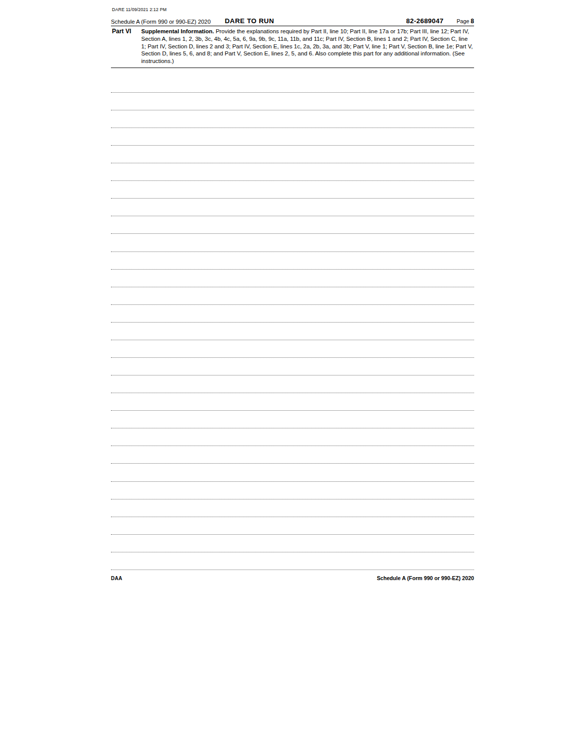DARE 11/09/2021 2:12 PM
Schedule A (Form 990 or 990-EZ) 2020
DARE TO RUN
82-2689047
Page 8
Part VI
Supplemental Information. Provide the explanations required by Part II, line 10; Part II, line 17a or 17b; Part III, line 12; Part IV, Section A, lines 1, 2, 3b, 3c, 4b, 4c, 5a, 6, 9a, 9b, 9c, 11a, 11b, and 11c; Part IV, Section B, lines 1 and 2; Part IV, Section C, line 1; Part IV, Section D, lines 2 and 3; Part IV, Section E, lines 1c, 2a, 2b, 3a, and 3b; Part V, line 1; Part V, Section B, line 1e; Part V, Section D, lines 5, 6, and 8; and Part V, Section E, lines 2, 5, and 6. Also complete this part for any additional information. (See instructions.)
DAA
Schedule A (Form 990 or 990-EZ) 2020